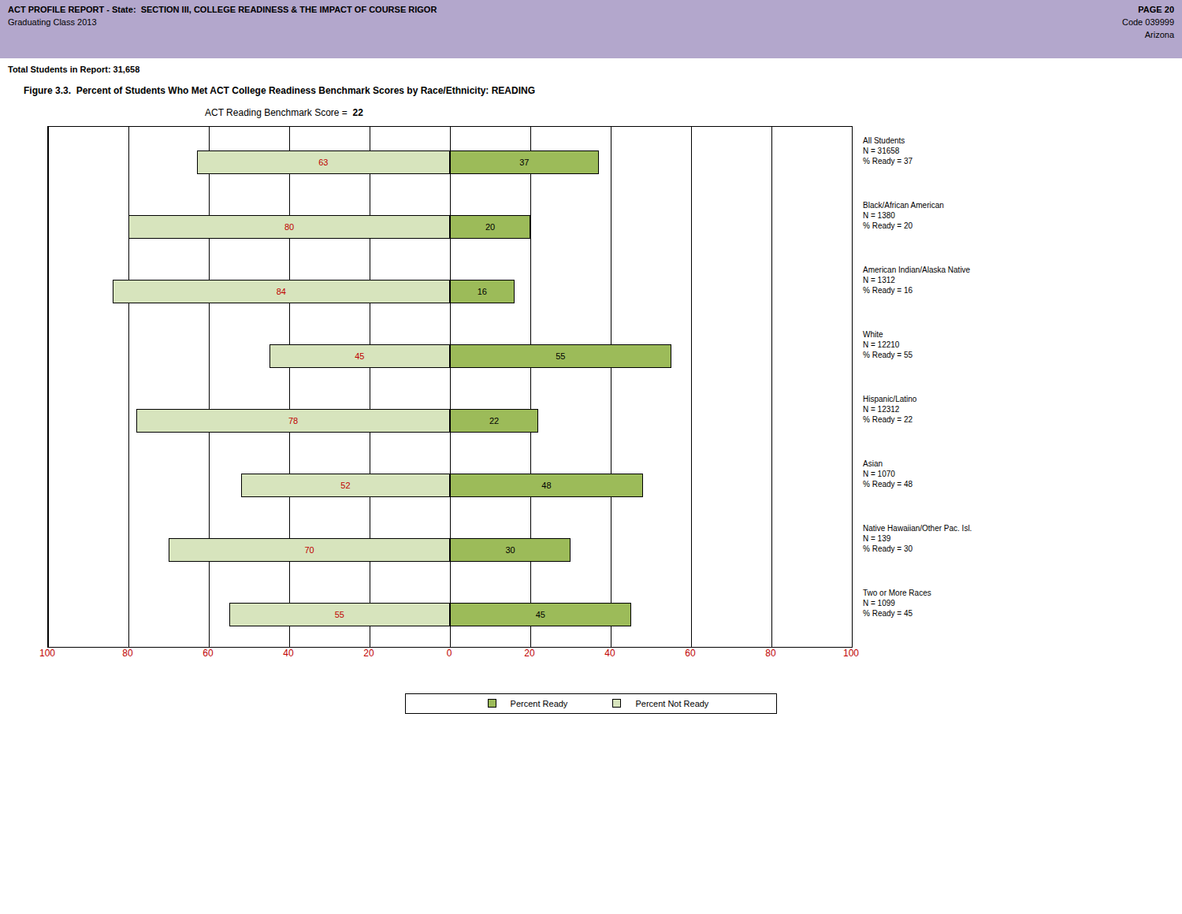ACT PROFILE REPORT - State: SECTION III, COLLEGE READINESS & THE IMPACT OF COURSE RIGOR
PAGE 20
Graduating Class 2013
Code 039999
Arizona
Total Students in Report: 31,658
Figure 3.3. Percent of Students Who Met ACT College Readiness Benchmark Scores by Race/Ethnicity: READING
ACT Reading Benchmark Score = 22
63
37
80
20
84
16
45
55
78
22
52
48
70
30
55
45
All Students
N = 31658
% Ready = 37
Black/African American
N = 1380
% Ready = 20
American Indian/Alaska Native
N = 1312
% Ready = 16
White
N = 12210
% Ready = 55
Hispanic/Latino
N = 12312
% Ready = 22
Asian
N = 1070
% Ready = 48
Native Hawaiian/Other Pac. Isl.
N = 139
% Ready = 30
Two or More Races
N = 1099
% Ready = 45
100
80
60
40
20
0
20
40
60
80
100
Percent Ready Percent Not Ready